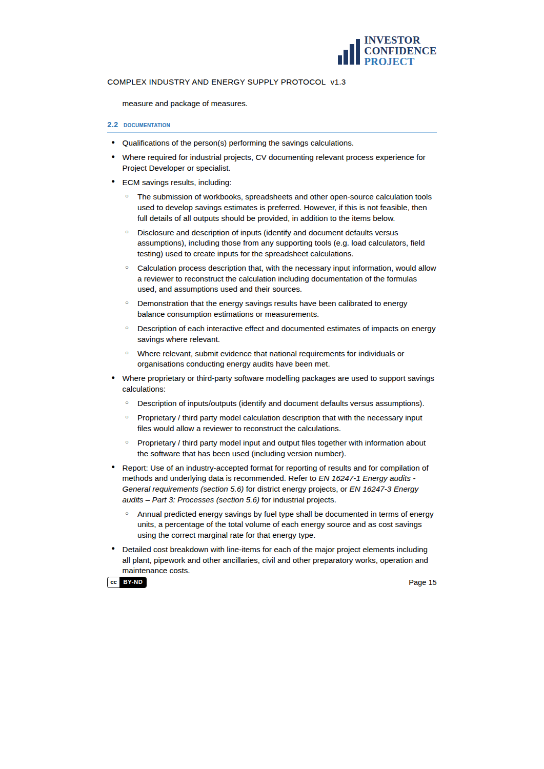Investor
Confidence
Project
COMPLEX INDUSTRY AND ENERGY SUPPLY PROTOCOL v1.3
measure and package of measures.
2.2 Documentation
Qualifications of the person(s) performing the savings calculations.
Where required for industrial projects, CV documenting relevant process experience for Project Developer or specialist.
ECM savings results, including:
The submission of workbooks, spreadsheets and other open-source calculation tools used to develop savings estimates is preferred. However, if this is not feasible, then full details of all outputs should be provided, in addition to the items below.
Disclosure and description of inputs (identify and document defaults versus assumptions), including those from any supporting tools (e.g. load calculators, field testing) used to create inputs for the spreadsheet calculations.
Calculation process description that, with the necessary input information, would allow a reviewer to reconstruct the calculation including documentation of the formulas used, and assumptions used and their sources.
Demonstration that the energy savings results have been calibrated to energy balance consumption estimations or measurements.
Description of each interactive effect and documented estimates of impacts on energy savings where relevant.
Where relevant, submit evidence that national requirements for individuals or organisations conducting energy audits have been met.
Where proprietary or third-party software modelling packages are used to support savings calculations:
Description of inputs/outputs (identify and document defaults versus assumptions).
Proprietary / third party model calculation description that with the necessary input files would allow a reviewer to reconstruct the calculations.
Proprietary / third party model input and output files together with information about the software that has been used (including version number).
Report: Use of an industry-accepted format for reporting of results and for compilation of methods and underlying data is recommended. Refer to EN 16247-1 Energy audits - General requirements (section 5.6) for district energy projects, or EN 16247-3 Energy audits – Part 3: Processes (section 5.6) for industrial projects.
Annual predicted energy savings by fuel type shall be documented in terms of energy units, a percentage of the total volume of each energy source and as cost savings using the correct marginal rate for that energy type.
Detailed cost breakdown with line-items for each of the major project elements including all plant, pipework and other ancillaries, civil and other preparatory works, operation and maintenance costs.
cc
BY-ND
Page 15